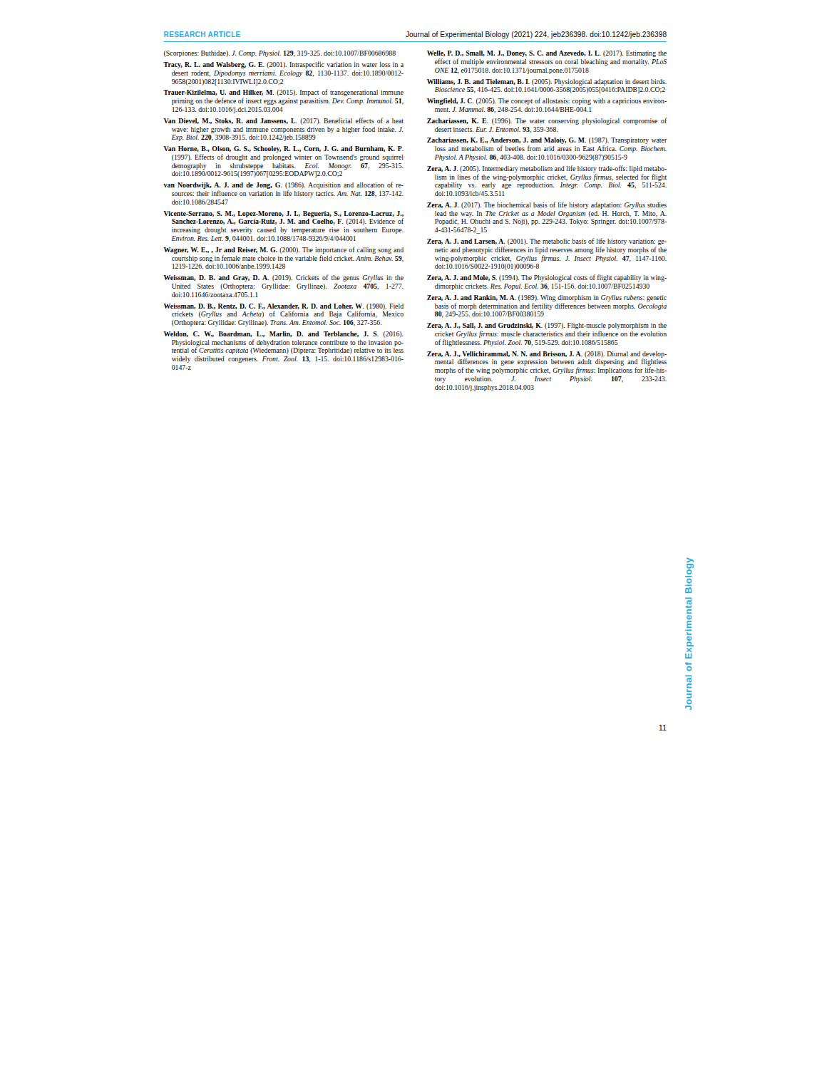RESEARCH ARTICLE
Journal of Experimental Biology (2021) 224, jeb236398. doi:10.1242/jeb.236398
(Scorpiones: Buthidae). J. Comp. Physiol. 129, 319-325. doi:10.1007/BF00686988
Tracy, R. L. and Walsberg, G. E. (2001). Intraspecific variation in water loss in a desert rodent, Dipodomys merriami. Ecology 82, 1130-1137. doi:10.1890/0012-9658(2001)082[1130:IVIWLI]2.0.CO;2
Trauer-Kizilelma, U. and Hilker, M. (2015). Impact of transgenerational immune priming on the defence of insect eggs against parasitism. Dev. Comp. Immunol. 51, 126-133. doi:10.1016/j.dci.2015.03.004
Van Dievel, M., Stoks, R. and Janssens, L. (2017). Beneficial effects of a heat wave: higher growth and immune components driven by a higher food intake. J. Exp. Biol. 220, 3908-3915. doi:10.1242/jeb.158899
Van Horne, B., Olson, G. S., Schooley, R. L., Corn, J. G. and Burnham, K. P. (1997). Effects of drought and prolonged winter on Townsend's ground squirrel demography in shrubsteppe habitats. Ecol. Monogr. 67, 295-315. doi:10.1890/0012-9615(1997)067[0295:EODAPW]2.0.CO;2
van Noordwijk, A. J. and de Jong, G. (1986). Acquisition and allocation of resources: their influence on variation in life history tactics. Am. Nat. 128, 137-142. doi:10.1086/284547
Vicente-Serrano, S. M., Lopez-Moreno, J. I., Beguería, S., Lorenzo-Lacruz, J., Sanchez-Lorenzo, A., García-Ruiz, J. M. and Coelho, F. (2014). Evidence of increasing drought severity caused by temperature rise in southern Europe. Environ. Res. Lett. 9, 044001. doi:10.1088/1748-9326/9/4/044001
Wagner, W. E., , Jr and Reiser, M. G. (2000). The importance of calling song and courtship song in female mate choice in the variable field cricket. Anim. Behav. 59, 1219-1226. doi:10.1006/anbe.1999.1428
Weissman, D. B. and Gray, D. A. (2019). Crickets of the genus Gryllus in the United States (Orthoptera: Gryllidae: Gryllinae). Zootaxa 4705, 1-277. doi:10.11646/zootaxa.4705.1.1
Weissman, D. B., Rentz, D. C. F., Alexander, R. D. and Loher, W. (1980). Field crickets (Gryllus and Acheta) of California and Baja California, Mexico (Orthoptera: Gryllidae: Gryllinae). Trans. Am. Entomol. Soc. 106, 327-356.
Weldon, C. W., Boardman, L., Marlin, D. and Terblanche, J. S. (2016). Physiological mechanisms of dehydration tolerance contribute to the invasion potential of Ceratitis capitata (Wiedemann) (Diptera: Tephritidae) relative to its less widely distributed congeners. Front. Zool. 13, 1-15. doi:10.1186/s12983-016-0147-z
Welle, P. D., Small, M. J., Doney, S. C. and Azevedo, I. L. (2017). Estimating the effect of multiple environmental stressors on coral bleaching and mortality. PLoS ONE 12, e0175018. doi:10.1371/journal.pone.0175018
Williams, J. B. and Tieleman, B. I. (2005). Physiological adaptation in desert birds. Bioscience 55, 416-425. doi:10.1641/0006-3568(2005)055[0416:PAIDB]2.0.CO;2
Wingfield, J. C. (2005). The concept of allostasis: coping with a capricious environment. J. Mammal. 86, 248-254. doi:10.1644/BHE-004.1
Zachariassen, K. E. (1996). The water conserving physiological compromise of desert insects. Eur. J. Entomol. 93, 359-368.
Zachariassen, K. E., Anderson, J. and Maloiy, G. M. (1987). Transpiratory water loss and metabolism of beetles from arid areas in East Africa. Comp. Biochem. Physiol. A Physiol. 86, 403-408. doi:10.1016/0300-9629(87)90515-9
Zera, A. J. (2005). Intermediary metabolism and life history trade-offs: lipid metabolism in lines of the wing-polymorphic cricket, Gryllus firmus, selected for flight capability vs. early age reproduction. Integr. Comp. Biol. 45, 511-524. doi:10.1093/icb/45.3.511
Zera, A. J. (2017). The biochemical basis of life history adaptation: Gryllus studies lead the way. In The Cricket as a Model Organism (ed. H. Horch, T. Mito, A. Popadić, H. Ohuchi and S. Noji), pp. 229-243. Tokyo: Springer. doi:10.1007/978-4-431-56478-2_15
Zera, A. J. and Larsen, A. (2001). The metabolic basis of life history variation: genetic and phenotypic differences in lipid reserves among life history morphs of the wing-polymorphic cricket, Gryllus firmus. J. Insect Physiol. 47, 1147-1160. doi:10.1016/S0022-1910(01)00096-8
Zera, A. J. and Mole, S. (1994). The Physiological costs of flight capability in wing-dimorphic crickets. Res. Popul. Ecol. 36, 151-156. doi:10.1007/BF02514930
Zera, A. J. and Rankin, M. A. (1989). Wing dimorphism in Gryllus rubens: genetic basis of morph determination and fertility differences between morphs. Oecologia 80, 249-255. doi:10.1007/BF00380159
Zera, A. J., Sall, J. and Grudzinski, K. (1997). Flight-muscle polymorphism in the cricket Gryllus firmus: muscle characteristics and their influence on the evolution of flightlessness. Physiol. Zool. 70, 519-529. doi:10.1086/515865
Zera, A. J., Vellichirammal, N. N. and Brisson, J. A. (2018). Diurnal and developmental differences in gene expression between adult dispersing and flightless morphs of the wing polymorphic cricket, Gryllus firmus: Implications for life-history evolution. J. Insect Physiol. 107, 233-243. doi:10.1016/j.jinsphys.2018.04.003
Journal of Experimental Biology
11